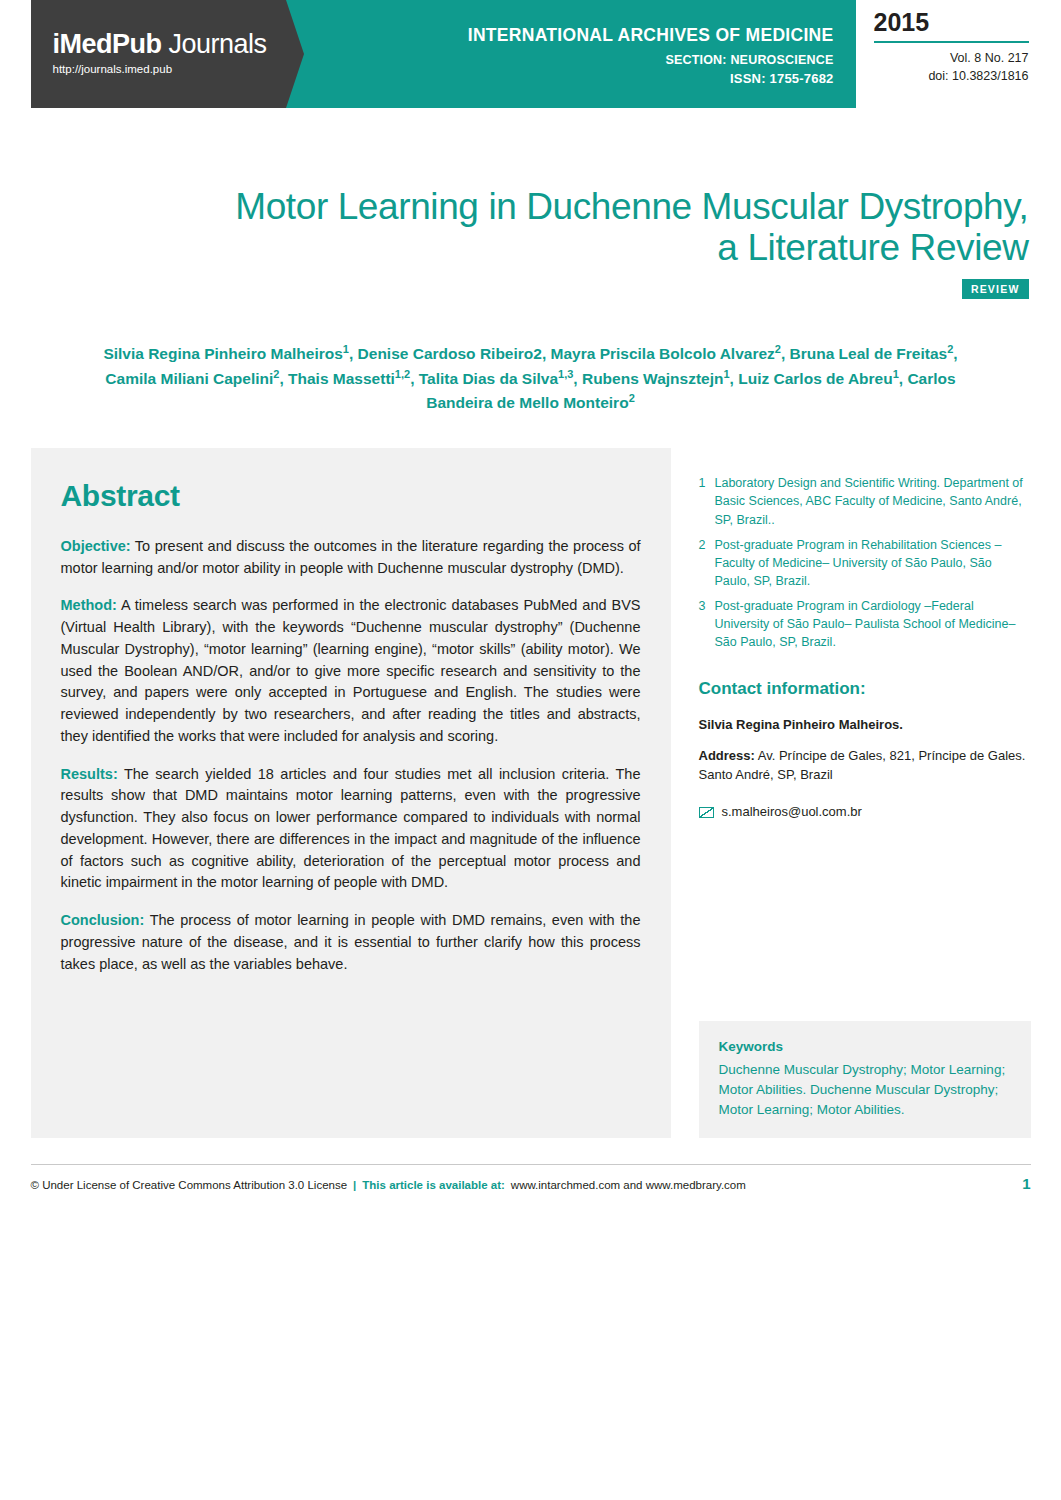iMedPub Journals
http://journals.imed.pub
International Archives of Medicine
Section: Neuroscience
ISSN: 1755-7682
2015
Vol. 8 No. 217
doi: 10.3823/1816
Motor Learning in Duchenne Muscular Dystrophy,
a Literature Review
REVIEW
Silvia Regina Pinheiro Malheiros1, Denise Cardoso Ribeiro2, Mayra Priscila Bolcolo Alvarez2, Bruna Leal de Freitas2, Camila Miliani Capelini2, Thais Massetti1,2, Talita Dias da Silva1,3, Rubens Wajnsztejn1, Luiz Carlos de Abreu1, Carlos Bandeira de Mello Monteiro2
Abstract
Objective: To present and discuss the outcomes in the literature regarding the process of motor learning and/or motor ability in people with Duchenne muscular dystrophy (DMD).
Method: A timeless search was performed in the electronic databases PubMed and BVS (Virtual Health Library), with the keywords “Duchenne muscular dystrophy” (Duchenne Muscular Dystrophy), “motor learning” (learning engine), “motor skills” (ability motor). We used the Boolean AND/OR, and/or to give more specific research and sensitivity to the survey, and papers were only accepted in Portuguese and English. The studies were reviewed independently by two researchers, and after reading the titles and abstracts, they identified the works that were included for analysis and scoring.
Results: The search yielded 18 articles and four studies met all inclusion criteria. The results show that DMD maintains motor learning patterns, even with the progressive dysfunction. They also focus on lower performance compared to individuals with normal development. However, there are differences in the impact and magnitude of the influence of factors such as cognitive ability, deterioration of the perceptual motor process and kinetic impairment in the motor learning of people with DMD.
Conclusion: The process of motor learning in people with DMD remains, even with the progressive nature of the disease, and it is essential to further clarify how this process takes place, as well as the variables behave.
1 Laboratory Design and Scientific Writing. Department of Basic Sciences, ABC Faculty of Medicine, Santo André, SP, Brazil..
2 Post-graduate Program in Rehabilitation Sciences –Faculty of Medicine– University of São Paulo, São Paulo, SP, Brazil.
3 Post-graduate Program in Cardiology –Federal University of São Paulo– Paulista School of Medicine– São Paulo, SP, Brazil.
Contact information:
Silvia Regina Pinheiro Malheiros.
Address: Av. Príncipe de Gales, 821, Príncipe de Gales. Santo André, SP, Brazil
s.malheiros@uol.com.br
Keywords
Duchenne Muscular Dystrophy; Motor Learning; Motor Abilities. Duchenne Muscular Dystrophy; Motor Learning; Motor Abilities.
© Under License of Creative Commons Attribution 3.0 License | This article is available at: www.intarchmed.com and www.medbrary.com 1